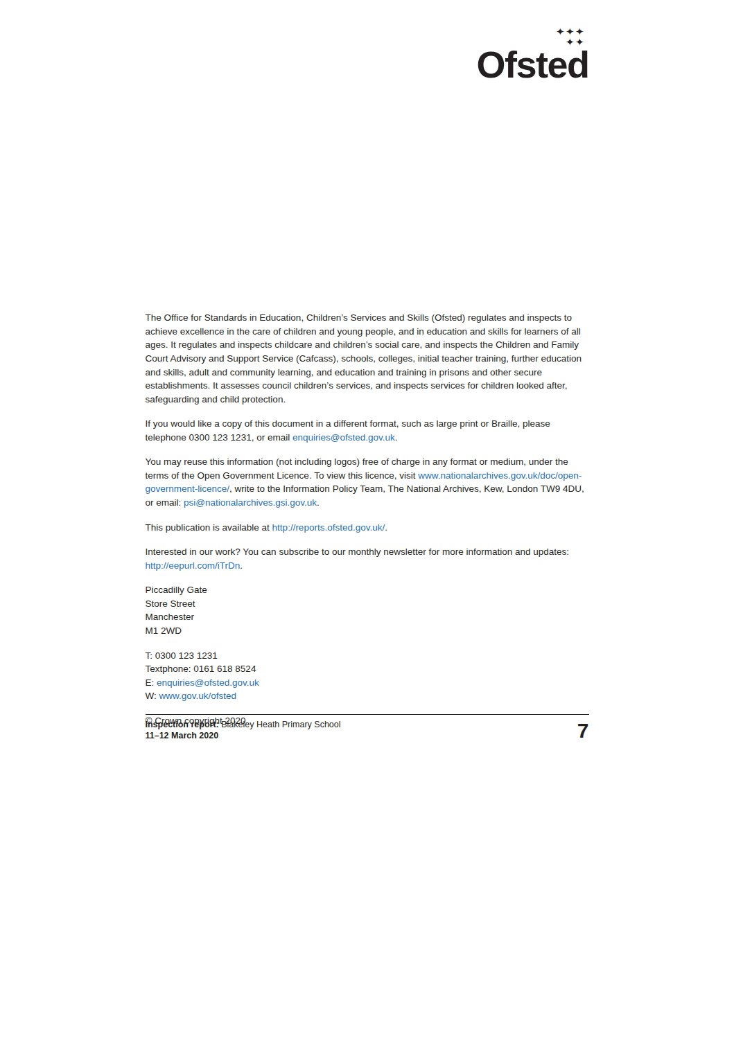✦✦✦
✦✦
Ofsted
The Office for Standards in Education, Children’s Services and Skills (Ofsted) regulates and inspects to achieve excellence in the care of children and young people, and in education and skills for learners of all ages. It regulates and inspects childcare and children’s social care, and inspects the Children and Family Court Advisory and Support Service (Cafcass), schools, colleges, initial teacher training, further education and skills, adult and community learning, and education and training in prisons and other secure establishments. It assesses council children’s services, and inspects services for children looked after, safeguarding and child protection.
If you would like a copy of this document in a different format, such as large print or Braille, please telephone 0300 123 1231, or email enquiries@ofsted.gov.uk.
You may reuse this information (not including logos) free of charge in any format or medium, under the terms of the Open Government Licence. To view this licence, visit www.nationalarchives.gov.uk/doc/open-government-licence/, write to the Information Policy Team, The National Archives, Kew, London TW9 4DU, or email: psi@nationalarchives.gsi.gov.uk.
This publication is available at http://reports.ofsted.gov.uk/.
Interested in our work? You can subscribe to our monthly newsletter for more information and updates:
http://eepurl.com/iTrDn.
Piccadilly Gate
Store Street
Manchester
M1 2WD
T: 0300 123 1231
Textphone: 0161 618 8524
E: enquiries@ofsted.gov.uk
W: www.gov.uk/ofsted
© Crown copyright 2020
Inspection report: Blakeley Heath Primary School
11–12 March 2020
7